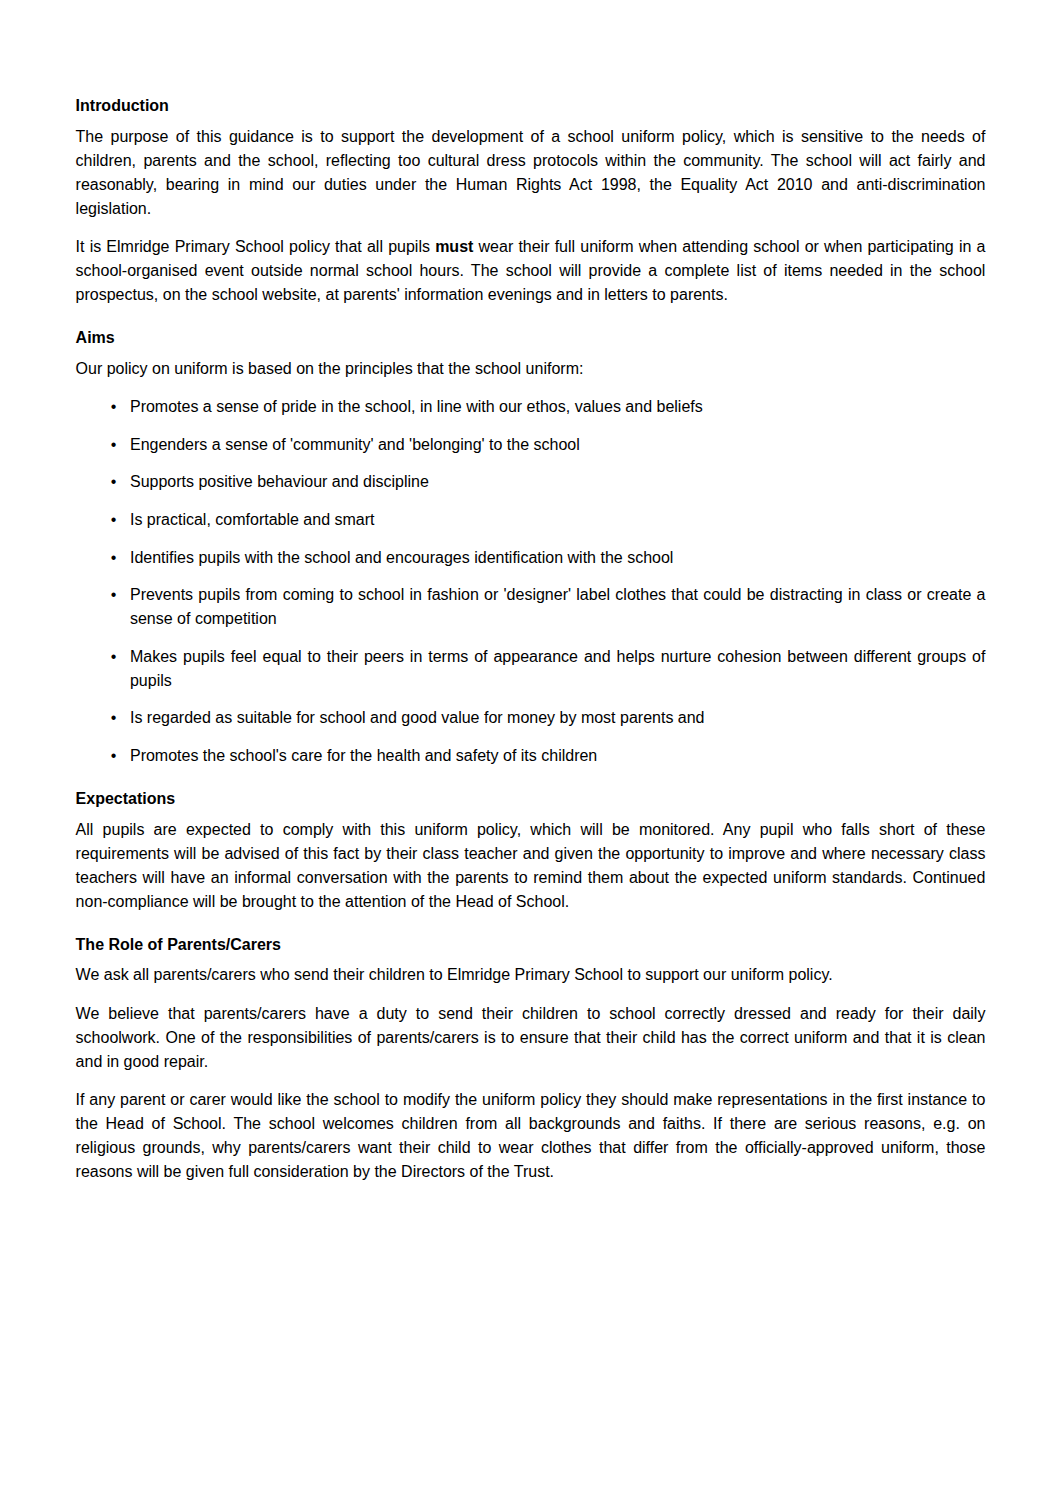Introduction
The purpose of this guidance is to support the development of a school uniform policy, which is sensitive to the needs of children, parents and the school, reflecting too cultural dress protocols within the community. The school will act fairly and reasonably, bearing in mind our duties under the Human Rights Act 1998, the Equality Act 2010 and anti-discrimination legislation.
It is Elmridge Primary School policy that all pupils must wear their full uniform when attending school or when participating in a school-organised event outside normal school hours. The school will provide a complete list of items needed in the school prospectus, on the school website, at parents' information evenings and in letters to parents.
Aims
Our policy on uniform is based on the principles that the school uniform:
Promotes a sense of pride in the school, in line with our ethos, values and beliefs
Engenders a sense of 'community' and 'belonging' to the school
Supports positive behaviour and discipline
Is practical, comfortable and smart
Identifies pupils with the school and encourages identification with the school
Prevents pupils from coming to school in fashion or 'designer' label clothes that could be distracting in class or create a sense of competition
Makes pupils feel equal to their peers in terms of appearance and helps nurture cohesion between different groups of pupils
Is regarded as suitable for school and good value for money by most parents and
Promotes the school's care for the health and safety of its children
Expectations
All pupils are expected to comply with this uniform policy, which will be monitored. Any pupil who falls short of these requirements will be advised of this fact by their class teacher and given the opportunity to improve and where necessary class teachers will have an informal conversation with the parents to remind them about the expected uniform standards. Continued non-compliance will be brought to the attention of the Head of School.
The Role of Parents/Carers
We ask all parents/carers who send their children to Elmridge Primary School to support our uniform policy.
We believe that parents/carers have a duty to send their children to school correctly dressed and ready for their daily schoolwork. One of the responsibilities of parents/carers is to ensure that their child has the correct uniform and that it is clean and in good repair.
If any parent or carer would like the school to modify the uniform policy they should make representations in the first instance to the Head of School. The school welcomes children from all backgrounds and faiths. If there are serious reasons, e.g. on religious grounds, why parents/carers want their child to wear clothes that differ from the officially-approved uniform, those reasons will be given full consideration by the Directors of the Trust.